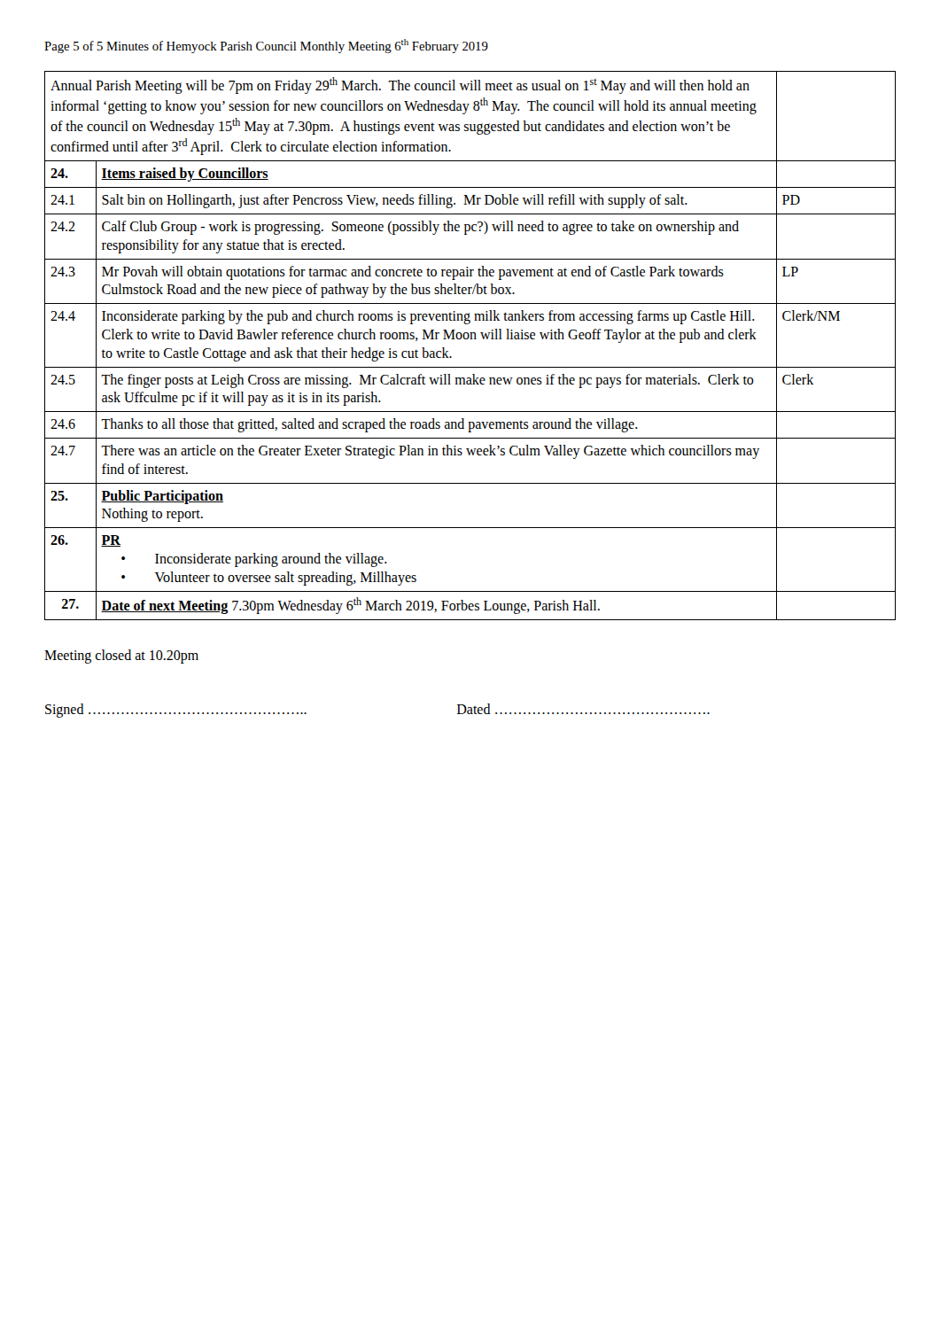Page 5 of 5 Minutes of Hemyock Parish Council Monthly Meeting 6th February 2019
| Annual Parish Meeting will be 7pm on Friday 29 th March. The council will meet as usual on 1 st May and will then hold an informal ‘getting to know you’ session for new councillors on Wednesday 8 th May. The council will hold its annual meeting of the council on Wednesday 15 th May at 7.30pm. A hustings event was suggested but candidates and election won’t be confirmed until after 3 rd April. Clerk to circulate election information. | |
| 24. | Items raised by Councillors | |
| 24.1 | Salt bin on Hollingarth, just after Pencross View, needs filling. Mr Doble will refill with supply of salt. | PD |
| 24.2 | Calf Club Group - work is progressing. Someone (possibly the pc?) will need to agree to take on ownership and responsibility for any statue that is erected. | |
| 24.3 | Mr Povah will obtain quotations for tarmac and concrete to repair the pavement at end of Castle Park towards Culmstock Road and the new piece of pathway by the bus shelter/bt box. | LP |
| 24.4 | Inconsiderate parking by the pub and church rooms is preventing milk tankers from accessing farms up Castle Hill. Clerk to write to David Bawler reference church rooms, Mr Moon will liaise with Geoff Taylor at the pub and clerk to write to Castle Cottage and ask that their hedge is cut back. | Clerk/NM |
| 24.5 | The finger posts at Leigh Cross are missing. Mr Calcraft will make new ones if the pc pays for materials. Clerk to ask Uffculme pc if it will pay as it is in its parish. | Clerk |
| 24.6 | Thanks to all those that gritted, salted and scraped the roads and pavements around the village. | |
| 24.7 | There was an article on the Greater Exeter Strategic Plan in this week’s Culm Valley Gazette which councillors may find of interest. | |
| 25. | Public Participation Nothing to report. | |
| 26. | PR Inconsiderate parking around the village. Volunteer to oversee salt spreading, Millhayes | |
| 27. | Date of next Meeting 7.30pm Wednesday 6 th March 2019, Forbes Lounge, Parish Hall. | |
Meeting closed at 10.20pm
Signed ……………………………………….. Dated ……………………………………….